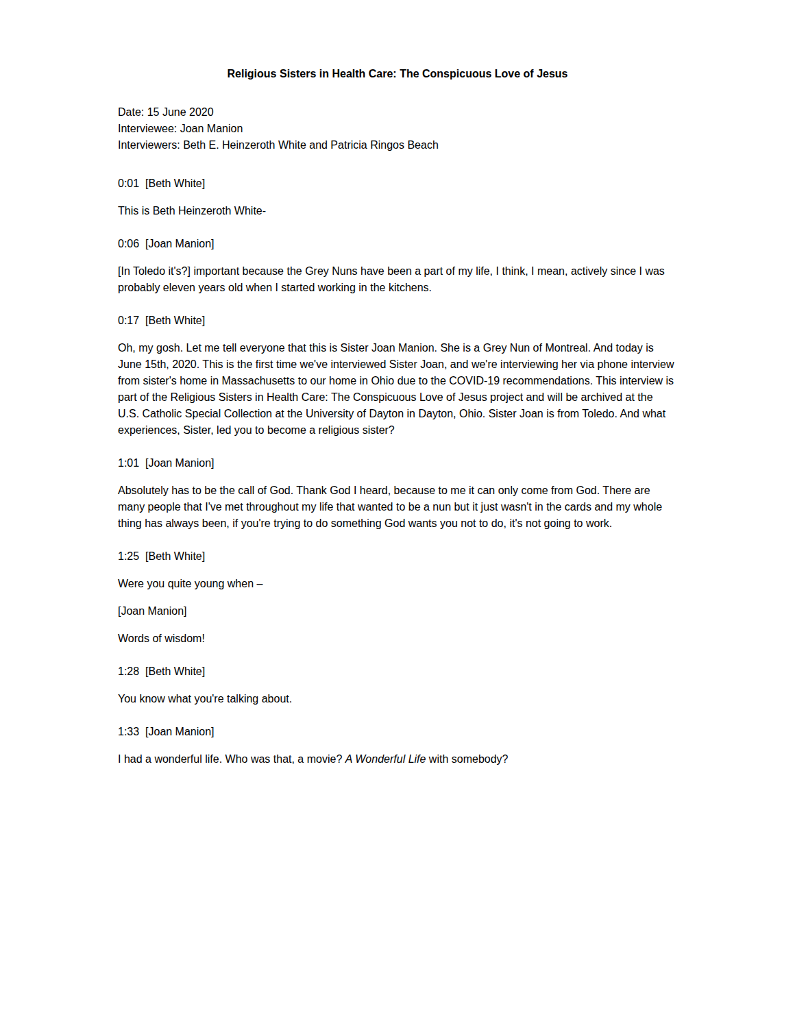Religious Sisters in Health Care: The Conspicuous Love of Jesus
Date: 15 June 2020
Interviewee: Joan Manion
Interviewers: Beth E. Heinzeroth White and Patricia Ringos Beach
0:01 [Beth White]
This is Beth Heinzeroth White-
0:06 [Joan Manion]
[In Toledo it's?] important because the Grey Nuns have been a part of my life, I think, I mean, actively since I was probably eleven years old when I started working in the kitchens.
0:17 [Beth White]
Oh, my gosh. Let me tell everyone that this is Sister Joan Manion. She is a Grey Nun of Montreal. And today is June 15th, 2020. This is the first time we've interviewed Sister Joan, and we're interviewing her via phone interview from sister's home in Massachusetts to our home in Ohio due to the COVID-19 recommendations. This interview is part of the Religious Sisters in Health Care: The Conspicuous Love of Jesus project and will be archived at the U.S. Catholic Special Collection at the University of Dayton in Dayton, Ohio. Sister Joan is from Toledo. And what experiences, Sister, led you to become a religious sister?
1:01 [Joan Manion]
Absolutely has to be the call of God. Thank God I heard, because to me it can only come from God. There are many people that I've met throughout my life that wanted to be a nun but it just wasn't in the cards and my whole thing has always been, if you're trying to do something God wants you not to do, it's not going to work.
1:25 [Beth White]
Were you quite young when –
[Joan Manion]
Words of wisdom!
1:28 [Beth White]
You know what you're talking about.
1:33 [Joan Manion]
I had a wonderful life. Who was that, a movie? A Wonderful Life with somebody?